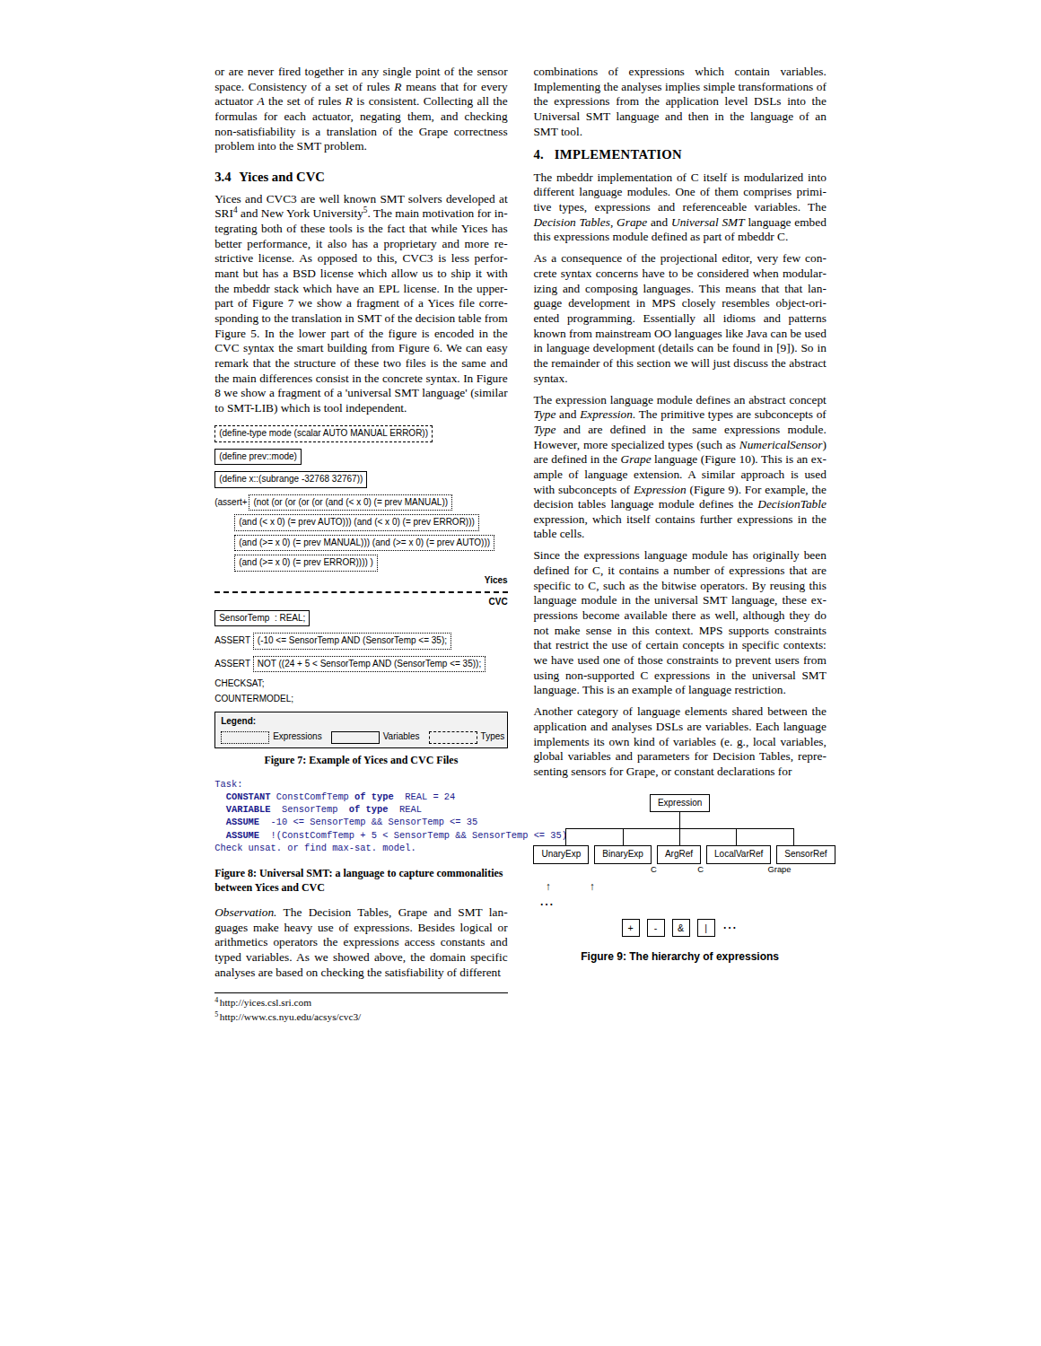or are never fired together in any single point of the sensor space. Consistency of a set of rules R means that for every actuator A the set of rules R is consistent. Collecting all the formulas for each actuator, negating them, and checking non-satisfiability is a translation of the Grape correctness problem into the SMT problem.
3.4 Yices and CVC
Yices and CVC3 are well known SMT solvers developed at SRI4 and New York University5. The main motivation for integrating both of these tools is the fact that while Yices has better performance, it also has a proprietary and more restrictive license. As opposed to this, CVC3 is less performant but has a BSD license which allow us to ship it with the mbeddr stack which have an EPL license. In the upper-part of Figure 7 we show a fragment of a Yices file corresponding to the translation in SMT of the decision table from Figure 5. In the lower part of the figure is encoded in the CVC syntax the smart building from Figure 6. We can easy remark that the structure of these two files is the same and the main differences consist in the concrete syntax. In Figure 8 we show a fragment of a 'universal SMT language' (similar to SMT-LIB) which is tool independent.
(define-type mode (scalar AUTO MANUAL ERROR))
(define prev::mode)
(define x::(subrange -32768 32767))
(assert+ (not (or (or (or (or (and (< x 0) (= prev MANUAL))
(and (< x 0) (= prev AUTO))) (and (< x 0) (= prev ERROR)))
(and (>= x 0) (= prev MANUAL))) (and (>= x 0) (= prev AUTO)))
(and (>= x 0) (= prev ERROR)))) )
Yices
CVC
SensorTemp : REAL;
ASSERT (-10 <= SensorTemp AND (SensorTemp <= 35);
ASSERT NOT ((24 + 5 < SensorTemp AND (SensorTemp <= 35));
CHECKSAT;
COUNTERMODEL;
Legend:
Expressions
Variables
Types
Figure 7: Example of Yices and CVC Files
Task: CONSTANT ConstComfTemp of type REAL = 24 VARIABLE SensorTemp of type REAL ASSUME -10 <= SensorTemp && SensorTemp <= 35 ASSUME !(ConstComfTemp + 5 < SensorTemp && SensorTemp <= 35) Check unsat. or find max-sat. model.
Figure 8: Universal SMT: a language to capture commonalities between Yices and CVC
Observation. The Decision Tables, Grape and SMT languages make heavy use of expressions. Besides logical or arithmetics operators the expressions access constants and typed variables. As we showed above, the domain specific analyses are based on checking the satisfiability of different
4http://yices.csl.sri.com
5http://www.cs.nyu.edu/acsys/cvc3/
combinations of expressions which contain variables. Implementing the analyses implies simple transformations of the expressions from the application level DSLs into the Universal SMT language and then in the language of an SMT tool.
4. IMPLEMENTATION
The mbeddr implementation of C itself is modularized into different language modules. One of them comprises primitive types, expressions and referenceable variables. The Decision Tables, Grape and Universal SMT language embed this expressions module defined as part of mbeddr C.
As a consequence of the projectional editor, very few concrete syntax concerns have to be considered when modularizing and composing languages. This means that that language development in MPS closely resembles object-oriented programming. Essentially all idioms and patterns known from mainstream OO languages like Java can be used in language development (details can be found in [9]). So in the remainder of this section we will just discuss the abstract syntax.
The expression language module defines an abstract concept Type and Expression. The primitive types are subconcepts of Type and are defined in the same expressions module. However, more specialized types (such as NumericalSensor) are defined in the Grape language (Figure 10). This is an example of language extension. A similar approach is used with subconcepts of Expression (Figure 9). For example, the decision tables language module defines the DecisionTable expression, which itself contains further expressions in the table cells.
Since the expressions language module has originally been defined for C, it contains a number of expressions that are specific to C, such as the bitwise operators. By reusing this language module in the universal SMT language, these expressions become available there as well, although they do not make sense in this context. MPS supports constraints that restrict the use of certain concepts in specific contexts: we have used one of those constraints to prevent users from using non-supported C expressions in the universal SMT language. This is an example of language restriction.
Another category of language elements shared between the application and analyses DSLs are variables. Each language implements its own kind of variables (e. g., local variables, global variables and parameters for Decision Tables, representing sensors for Grape, or constant declarations for
Expression
UnaryExp BinaryExp ArgRef LocalVarRef SensorRef
C C Grape
↑
↑
⋯
+ - & | ⋯
Figure 9: The hierarchy of expressions